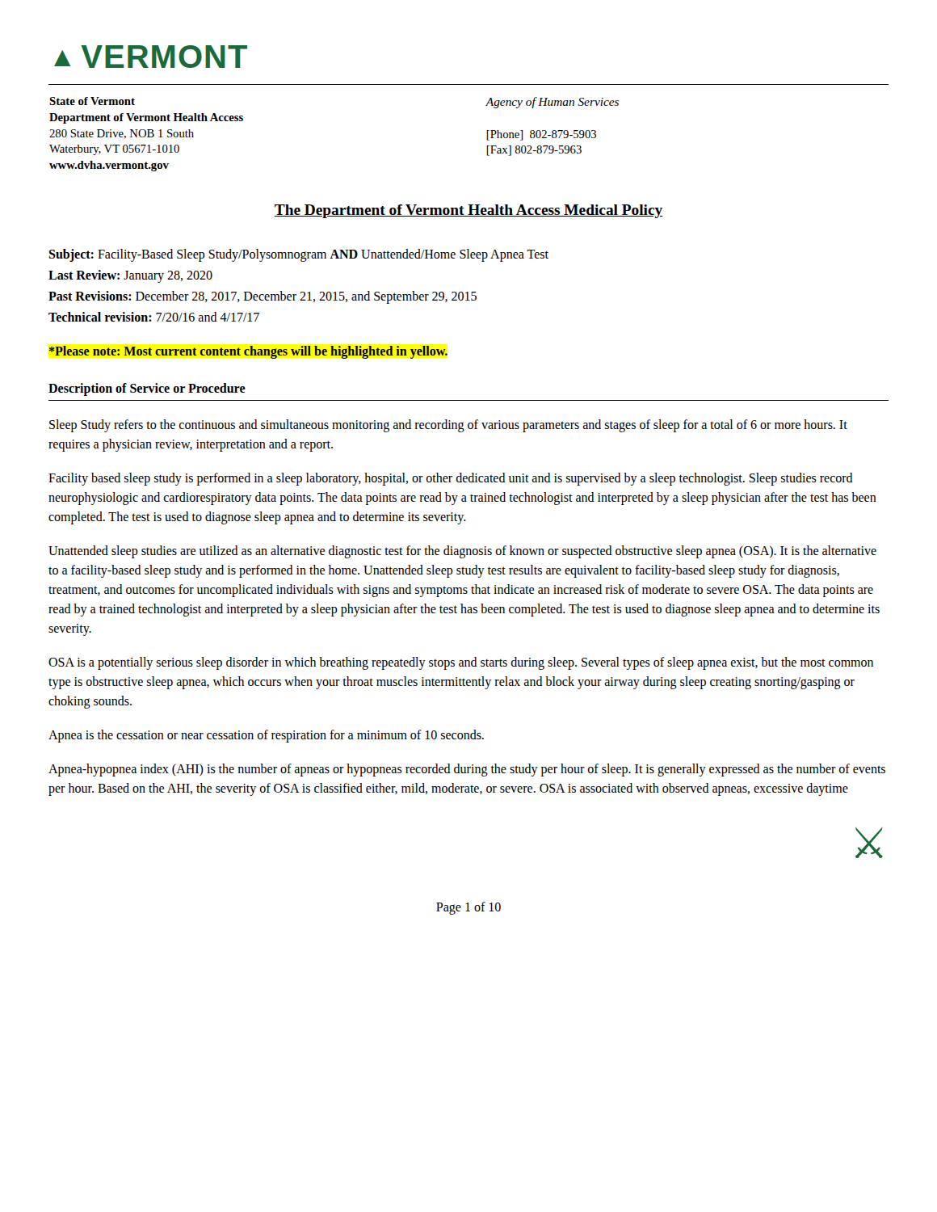▲VERMONT
| State of Vermont Department of Vermont Health Access 280 State Drive, NOB 1 South Waterbury, VT 05671-1010 www.dvha.vermont.gov | Agency of Human Services [Phone] 802-879-5903 [Fax] 802-879-5963 |
The Department of Vermont Health Access Medical Policy
Subject: Facility-Based Sleep Study/Polysomnogram AND Unattended/Home Sleep Apnea Test
Last Review: January 28, 2020
Past Revisions: December 28, 2017, December 21, 2015, and September 29, 2015
Technical revision: 7/20/16 and 4/17/17
*Please note: Most current content changes will be highlighted in yellow.
Description of Service or Procedure
Sleep Study refers to the continuous and simultaneous monitoring and recording of various parameters and stages of sleep for a total of 6 or more hours. It requires a physician review, interpretation and a report.
Facility based sleep study is performed in a sleep laboratory, hospital, or other dedicated unit and is supervised by a sleep technologist. Sleep studies record neurophysiologic and cardiorespiratory data points. The data points are read by a trained technologist and interpreted by a sleep physician after the test has been completed. The test is used to diagnose sleep apnea and to determine its severity.
Unattended sleep studies are utilized as an alternative diagnostic test for the diagnosis of known or suspected obstructive sleep apnea (OSA). It is the alternative to a facility-based sleep study and is performed in the home. Unattended sleep study test results are equivalent to facility-based sleep study for diagnosis, treatment, and outcomes for uncomplicated individuals with signs and symptoms that indicate an increased risk of moderate to severe OSA. The data points are read by a trained technologist and interpreted by a sleep physician after the test has been completed. The test is used to diagnose sleep apnea and to determine its severity.
OSA is a potentially serious sleep disorder in which breathing repeatedly stops and starts during sleep. Several types of sleep apnea exist, but the most common type is obstructive sleep apnea, which occurs when your throat muscles intermittently relax and block your airway during sleep creating snorting/gasping or choking sounds.
Apnea is the cessation or near cessation of respiration for a minimum of 10 seconds.
Apnea-hypopnea index (AHI) is the number of apneas or hypopneas recorded during the study per hour of sleep. It is generally expressed as the number of events per hour. Based on the AHI, the severity of OSA is classified either, mild, moderate, or severe. OSA is associated with observed apneas, excessive daytime
⚔
Page 1 of 10